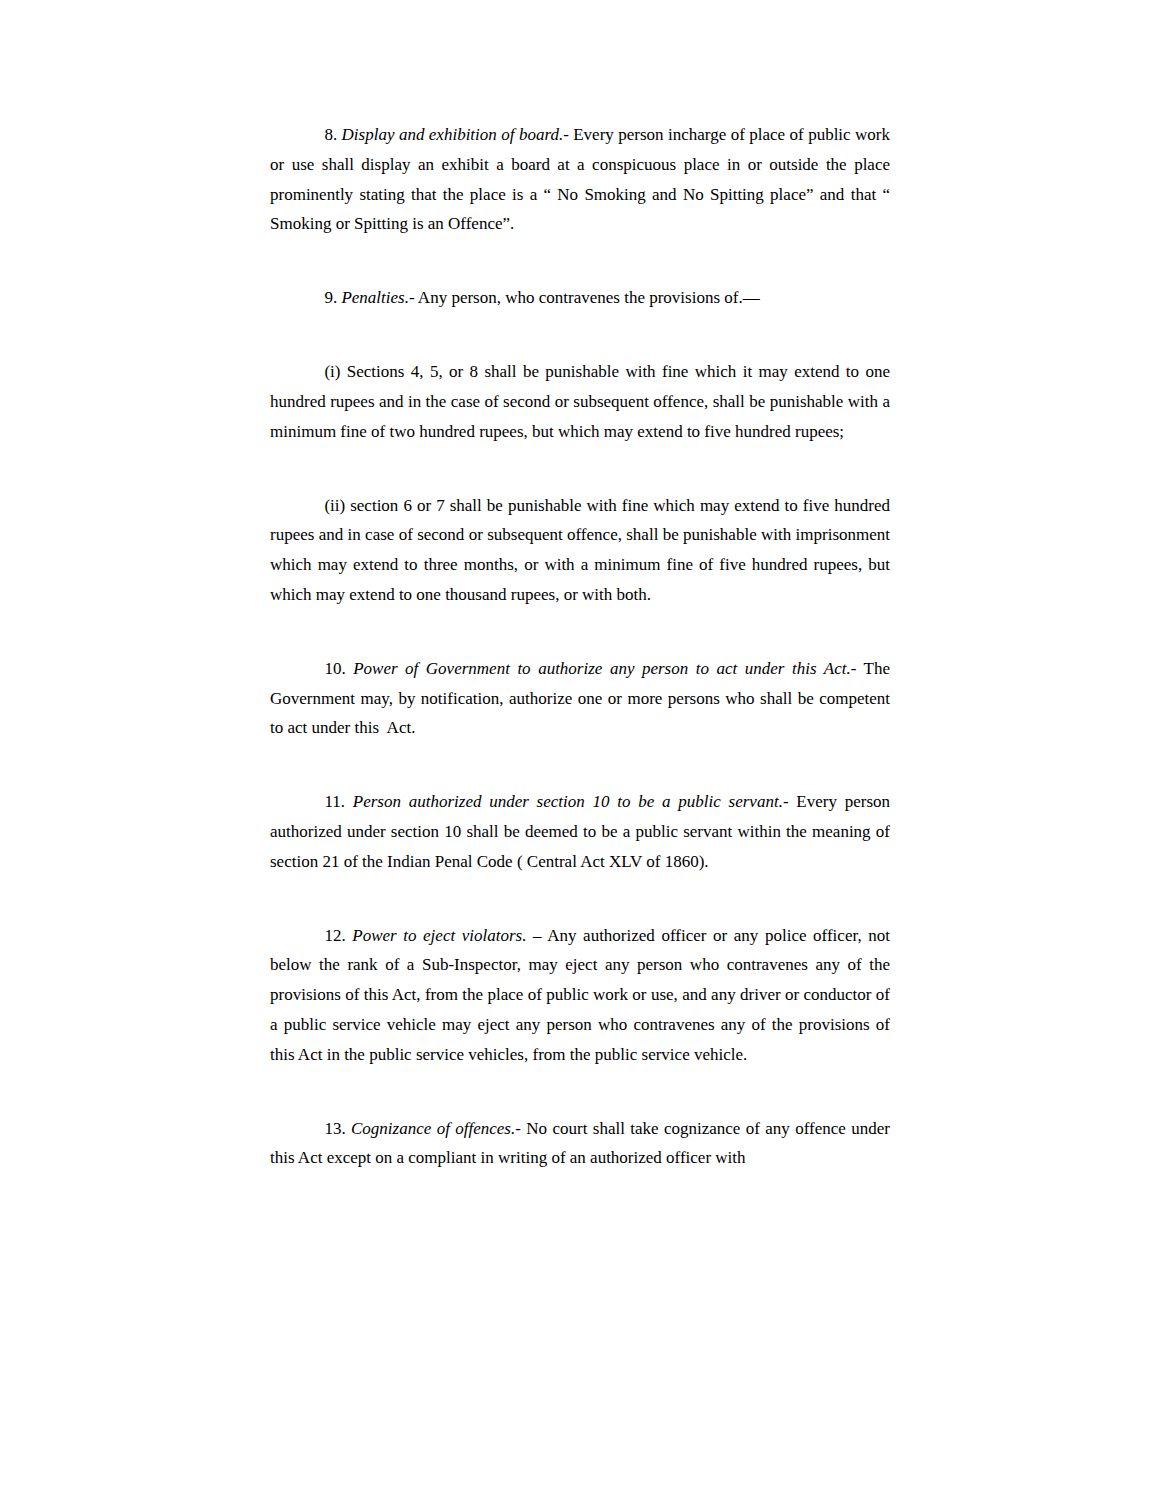8. Display and exhibition of board.- Every person incharge of place of public work or use shall display an exhibit a board at a conspicuous place in or outside the place prominently stating that the place is a “ No Smoking and No Spitting place” and that “ Smoking or Spitting is an Offence”.
9. Penalties.- Any person, who contravenes the provisions of.—
(i) Sections 4, 5, or 8 shall be punishable with fine which it may extend to one hundred rupees and in the case of second or subsequent offence, shall be punishable with a minimum fine of two hundred rupees, but which may extend to five hundred rupees;
(ii) section 6 or 7 shall be punishable with fine which may extend to five hundred rupees and in case of second or subsequent offence, shall be punishable with imprisonment which may extend to three months, or with a minimum fine of five hundred rupees, but which may extend to one thousand rupees, or with both.
10. Power of Government to authorize any person to act under this Act.- The Government may, by notification, authorize one or more persons who shall be competent to act under this Act.
11. Person authorized under section 10 to be a public servant.- Every person authorized under section 10 shall be deemed to be a public servant within the meaning of section 21 of the Indian Penal Code ( Central Act XLV of 1860).
12. Power to eject violators. – Any authorized officer or any police officer, not below the rank of a Sub-Inspector, may eject any person who contravenes any of the provisions of this Act, from the place of public work or use, and any driver or conductor of a public service vehicle may eject any person who contravenes any of the provisions of this Act in the public service vehicles, from the public service vehicle.
13. Cognizance of offences.- No court shall take cognizance of any offence under this Act except on a compliant in writing of an authorized officer with